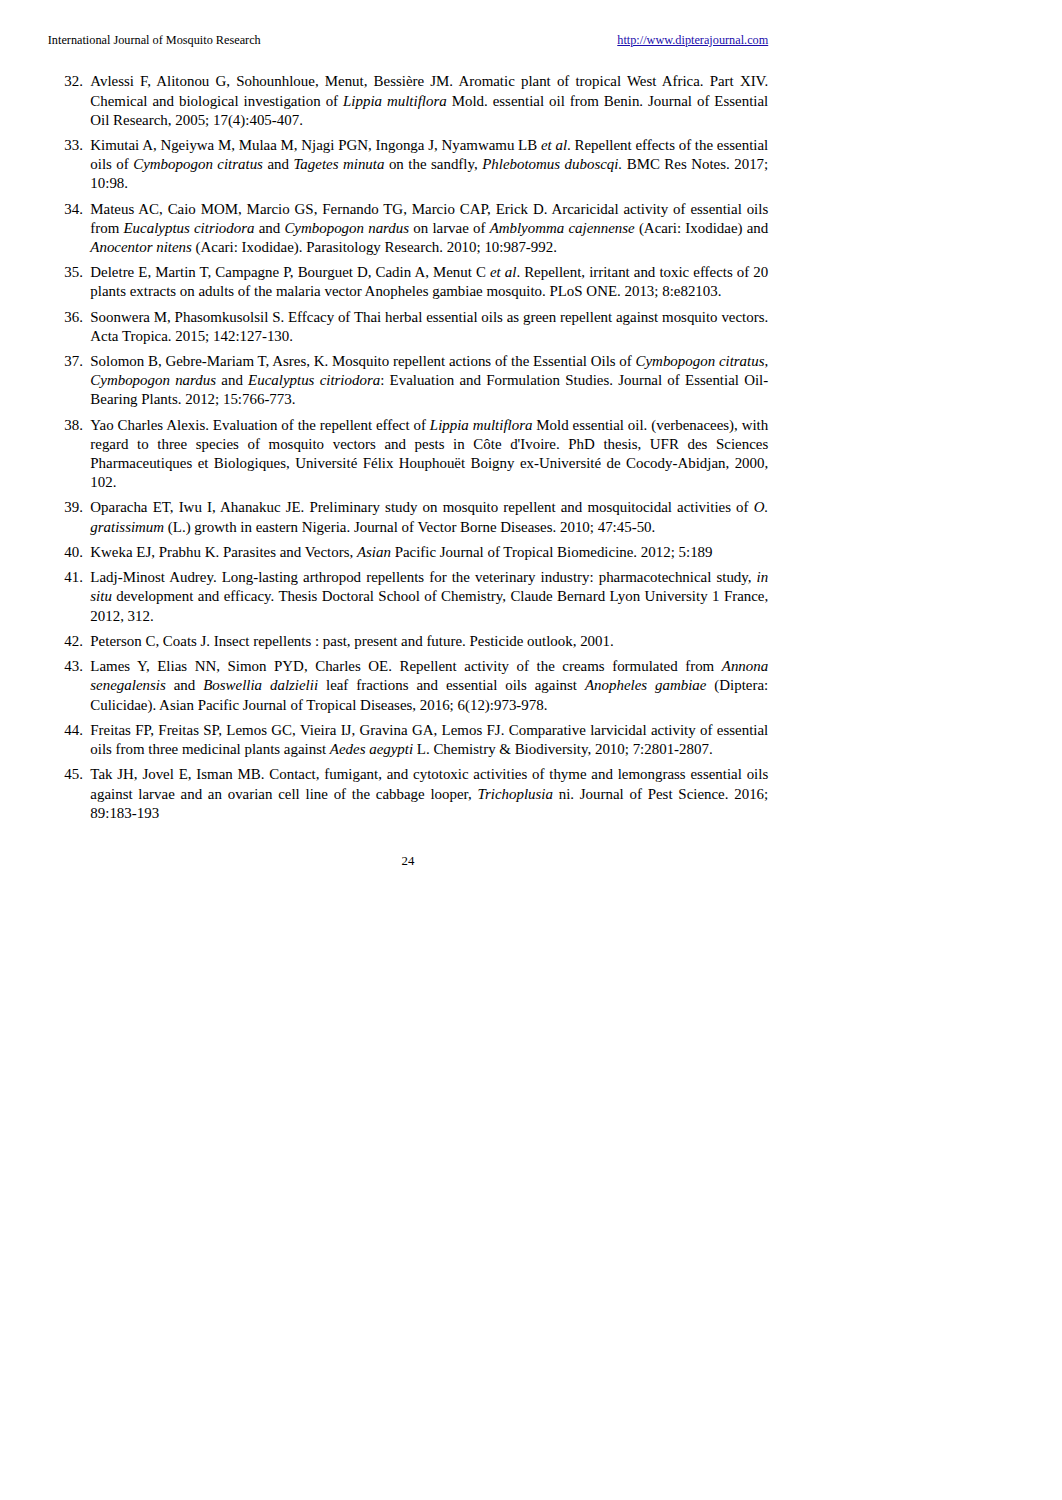International Journal of Mosquito Research http://www.dipterajournal.com
Avlessi F, Alitonou G, Sohounhloue, Menut, Bessière JM. Aromatic plant of tropical West Africa. Part XIV. Chemical and biological investigation of Lippia multiflora Mold. essential oil from Benin. Journal of Essential Oil Research, 2005; 17(4):405-407.
Kimutai A, Ngeiywa M, Mulaa M, Njagi PGN, Ingonga J, Nyamwamu LB et al. Repellent effects of the essential oils of Cymbopogon citratus and Tagetes minuta on the sandfly, Phlebotomus duboscqi. BMC Res Notes. 2017; 10:98.
Mateus AC, Caio MOM, Marcio GS, Fernando TG, Marcio CAP, Erick D. Arcaricidal activity of essential oils from Eucalyptus citriodora and Cymbopogon nardus on larvae of Amblyomma cajennense (Acari: Ixodidae) and Anocentor nitens (Acari: Ixodidae). Parasitology Research. 2010; 10:987-992.
Deletre E, Martin T, Campagne P, Bourguet D, Cadin A, Menut C et al. Repellent, irritant and toxic effects of 20 plants extracts on adults of the malaria vector Anopheles gambiae mosquito. PLoS ONE. 2013; 8:e82103.
Soonwera M, Phasomkusolsil S. Effcacy of Thai herbal essential oils as green repellent against mosquito vectors. Acta Tropica. 2015; 142:127-130.
Solomon B, Gebre-Mariam T, Asres, K. Mosquito repellent actions of the Essential Oils of Cymbopogon citratus, Cymbopogon nardus and Eucalyptus citriodora: Evaluation and Formulation Studies. Journal of Essential Oil-Bearing Plants. 2012; 15:766-773.
Yao Charles Alexis. Evaluation of the repellent effect of Lippia multiflora Mold essential oil. (verbenacees), with regard to three species of mosquito vectors and pests in Côte d'Ivoire. PhD thesis, UFR des Sciences Pharmaceutiques et Biologiques, Université Félix Houphouët Boigny ex-Université de Cocody-Abidjan, 2000, 102.
Oparacha ET, Iwu I, Ahanakuc JE. Preliminary study on mosquito repellent and mosquitocidal activities of O. gratissimum (L.) growth in eastern Nigeria. Journal of Vector Borne Diseases. 2010; 47:45-50.
Kweka EJ, Prabhu K. Parasites and Vectors, Asian Pacific Journal of Tropical Biomedicine. 2012; 5:189
Ladj-Minost Audrey. Long-lasting arthropod repellents for the veterinary industry: pharmacotechnical study, in situ development and efficacy. Thesis Doctoral School of Chemistry, Claude Bernard Lyon University 1 France, 2012, 312.
Peterson C, Coats J. Insect repellents : past, present and future. Pesticide outlook, 2001.
Lames Y, Elias NN, Simon PYD, Charles OE. Repellent activity of the creams formulated from Annona senegalensis and Boswellia dalzielii leaf fractions and essential oils against Anopheles gambiae (Diptera: Culicidae). Asian Pacific Journal of Tropical Diseases, 2016; 6(12):973-978.
Freitas FP, Freitas SP, Lemos GC, Vieira IJ, Gravina GA, Lemos FJ. Comparative larvicidal activity of essential oils from three medicinal plants against Aedes aegypti L. Chemistry & Biodiversity, 2010; 7:2801-2807.
Tak JH, Jovel E, Isman MB. Contact, fumigant, and cytotoxic activities of thyme and lemongrass essential oils against larvae and an ovarian cell line of the cabbage looper, Trichoplusia ni. Journal of Pest Science. 2016; 89:183-193
24